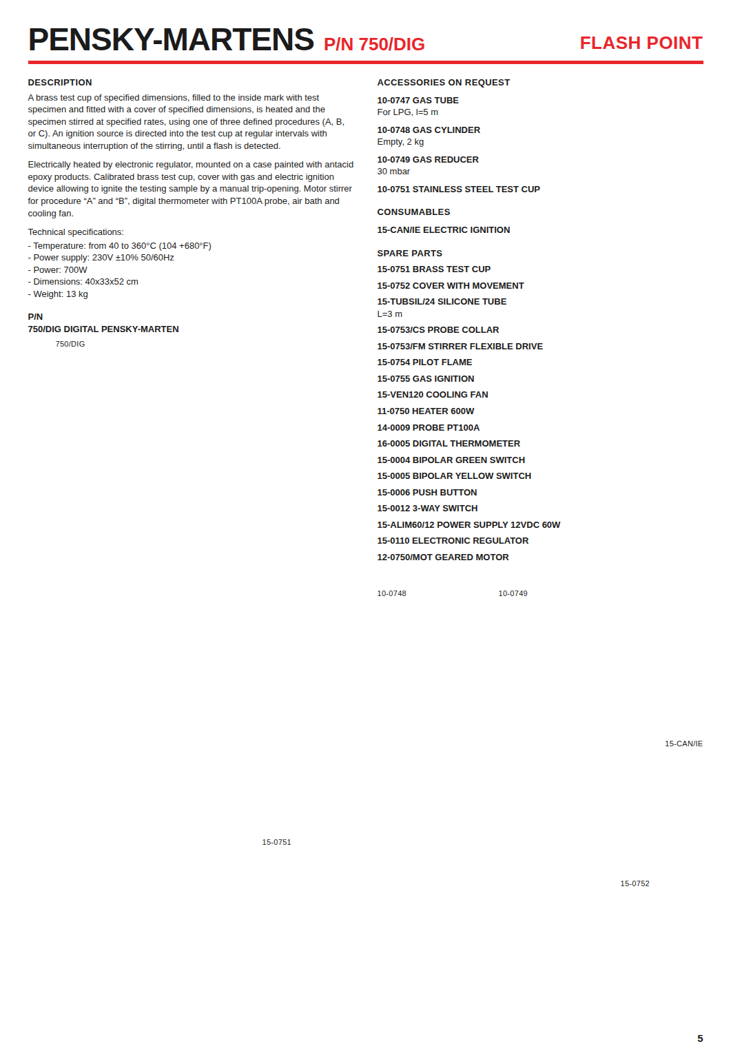PENSKY-MARTENS
P/N 750/DIG
FLASH POINT
Description
A brass test cup of specified dimensions, filled to the inside mark with test specimen and fitted with a cover of specified dimensions, is heated and the specimen stirred at specified rates, using one of three defined procedures (A, B, or C). An ignition source is directed into the test cup at regular intervals with simultaneous interruption of the stirring, until a flash is detected.
Electrically heated by electronic regulator, mounted on a case painted with antacid epoxy products. Calibrated brass test cup, cover with gas and electric ignition device allowing to ignite the testing sample by a manual trip-opening. Motor stirrer for procedure “A” and “B”, digital thermometer with PT100A probe, air bath and cooling fan.
Technical specifications:
Temperature: from 40 to 360°C (104 +680°F)
Power supply: 230V ±10% 50/60Hz
Power: 700W
Dimensions: 40x33x52 cm
Weight: 13 kg
P/N 750/DIG DIGITAL PENSKY-MARTEN
750/DIG
Accessories on request
10-0747 GAS TUBEFor LPG, l=5 m
10-0748 GAS CYLINDEREmpty, 2 kg
10-0749 GAS REDUCER30 mbar
10-0751 STAINLESS STEEL TEST CUP
Consumables
15-CAN/IE ELECTRIC IGNITION
Spare parts
15-0751 BRASS TEST CUP
15-0752 COVER WITH MOVEMENT
15-TUBSIL/24 SILICONE TUBEL=3 m
15-0753/CS PROBE COLLAR
15-0753/FM STIRRER FLEXIBLE DRIVE
15-0754 PILOT FLAME
15-0755 GAS IGNITION
15-VEN120 COOLING FAN
11-0750 HEATER 600W
14-0009 PROBE PT100A
16-0005 DIGITAL THERMOMETER
15-0004 BIPOLAR GREEN SWITCH
15-0005 BIPOLAR YELLOW SWITCH
15-0006 PUSH BUTTON
15-0012 3-WAY SWITCH
15-ALIM60/12 POWER SUPPLY 12VDC 60W
15-0110 ELECTRONIC REGULATOR
12-0750/MOT GEARED MOTOR
10-0748
10-0749
15-CAN/IE
15-0751
15-0752
5